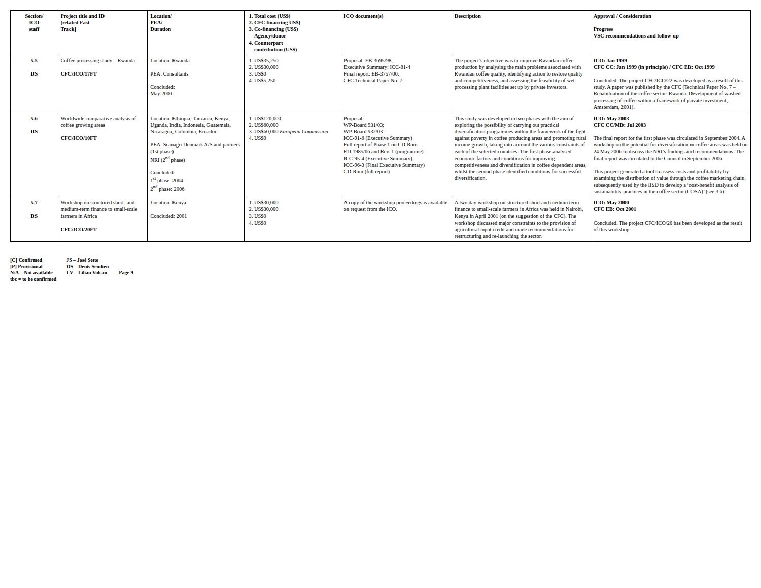| Section/ ICO staff | Project title and ID [related Fast Track] | Location/ PEA/ Duration | Total cost (US$) CFC financing US$) Co-financing (US$) Agency/donor Counterpart contribution (US$) | ICO document(s) | Description | Approval / Consideration Progress VSC recommendations and follow-up |
| --- | --- | --- | --- | --- | --- | --- |
| 5.5 DS | Coffee processing study – Rwanda CFC/ICO/17FT | Location: Rwanda PEA: Consultants Concluded: May 2000 | US$35,250 US$30,000 US$0 US$5,250 | Proposal: EB-3695/98; Executive Summary: ICC-81-4 Final report: EB-3757/00; CFC Technical Paper No. 7 | The project’s objective was to improve Rwandan coffee production by analysing the main problems associated with Rwandan coffee quality, identifying action to restore quality and competitiveness, and assessing the feasibility of wet processing plant facilities set up by private investors. | ICO: Jan 1999 CFC CC: Jan 1999 (in principle) / CFC EB: Oct 1999 Concluded. The project CFC/ICO/22 was developed as a result of this study. A paper was published by the CFC (Technical Paper No. 7 – Rehabilitation of the coffee sector: Rwanda. Development of washed processing of coffee within a framework of private investment, Amsterdam, 2001). |
| 5.6 DS | Worldwide comparative analysis of coffee growing areas CFC/ICO/10FT | Location: Ethiopia, Tanzania, Kenya, Uganda, India, Indonesia, Guatemala, Nicaragua, Colombia, Ecuador PEA: Scanagri Denmark A/S and partners (1st phase) NRI (2 nd phase) Concluded: 1 st phase: 2004 2 nd phase: 2006 | US$120,000 US$60,000 US$60,000 European Commission US$0 | Proposal: WP-Board 931/03; WP-Board 932/03 ICC-91-6 (Executive Summary) Full report of Phase 1 on CD-Rom ED-1985/06 and Rev. 1 (programme) ICC-95-4 (Executive Summary); ICC-96-3 (Final Executive Summary) CD-Rom (full report) | This study was developed in two phases with the aim of exploring the possibility of carrying out practical diversification programmes within the framework of the fight against poverty in coffee producing areas and promoting rural income growth, taking into account the various constraints of each of the selected countries. The first phase analysed economic factors and conditions for improving competitiveness and diversification in coffee dependent areas, whilst the second phase identified conditions for successful diversification. | ICO: May 2003 CFC CC/MD: Jul 2003 The final report for the first phase was circulated in September 2004. A workshop on the potential for diversification in coffee areas was held on 24 May 2006 to discuss the NRI’s findings and recommendations. The final report was circulated to the Council in September 2006. This project generated a tool to assess costs and profitability by examining the distribution of value through the coffee marketing chain, subsequently used by the IISD to develop a ‘cost-benefit analysis of sustainability practices in the coffee sector (COSA)’ (see 3.6). |
| 5.7 DS | Workshop on structured short- and medium-term finance to small-scale farmers in Africa CFC/ICO/20FT | Location: Kenya Concluded: 2001 | US$30,000 US$30,000 US$0 US$0 | A copy of the workshop proceedings is available on request from the ICO. | A two day workshop on structured short and medium term finance to small-scale farmers in Africa was held in Nairobi, Kenya in April 2001 (on the suggestion of the CFC). The workshop discussed major constraints to the provision of agricultural input credit and made recommendations for restructuring and re-launching the sector. | ICO: May 2000 CFC EB: Oct 2001 Concluded. The project CFC/ICO/20 has been developed as the result of this workshop. |
| [C] Confirmed | JS – José Sette | |
| [P] Provisional | DS – Denis Seudieu | |
| N/A = Not available | LV – Lilian Volcán | Page 9 |
| tbc = to be confirmed | | |